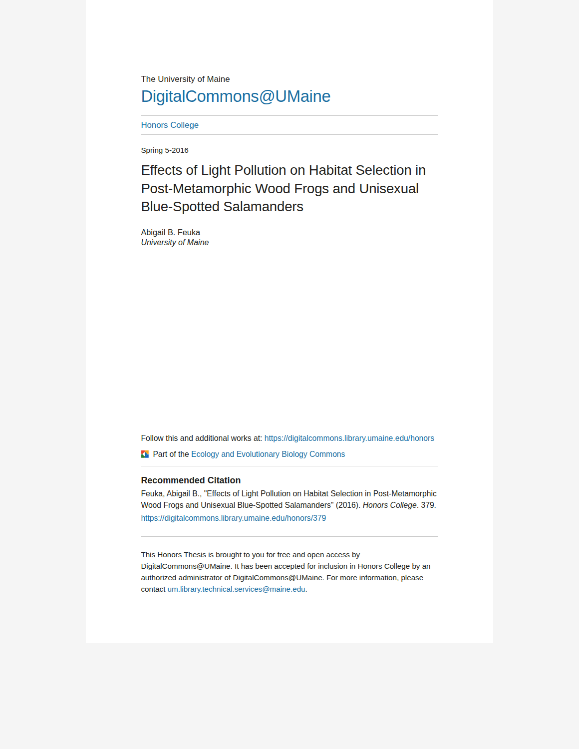The University of Maine
DigitalCommons@UMaine
Honors College
Spring 5-2016
Effects of Light Pollution on Habitat Selection in Post-Metamorphic Wood Frogs and Unisexual Blue-Spotted Salamanders
Abigail B. Feuka
University of Maine
Follow this and additional works at: https://digitalcommons.library.umaine.edu/honors
Part of the Ecology and Evolutionary Biology Commons
Recommended Citation
Feuka, Abigail B., "Effects of Light Pollution on Habitat Selection in Post-Metamorphic Wood Frogs and Unisexual Blue-Spotted Salamanders" (2016). Honors College. 379.
https://digitalcommons.library.umaine.edu/honors/379
This Honors Thesis is brought to you for free and open access by DigitalCommons@UMaine. It has been accepted for inclusion in Honors College by an authorized administrator of DigitalCommons@UMaine. For more information, please contact um.library.technical.services@maine.edu.